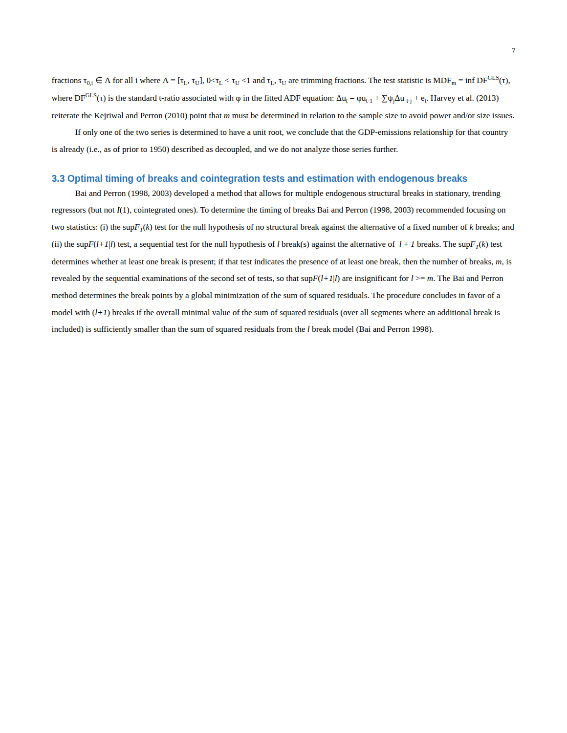7
fractions τ0,i ∈ Λ for all i where Λ = [τL, τU], 0<τL < τU <1 and τL, τU are trimming fractions. The test statistic is MDFm = inf DFGLS(τ), where DFGLS(τ) is the standard t-ratio associated with φ in the fitted ADF equation: Δut = φut-1 + ∑ψj Δu t-j + et. Harvey et al. (2013) reiterate the Kejriwal and Perron (2010) point that m must be determined in relation to the sample size to avoid power and/or size issues.
If only one of the two series is determined to have a unit root, we conclude that the GDP-emissions relationship for that country is already (i.e., as of prior to 1950) described as decoupled, and we do not analyze those series further.
3.3 Optimal timing of breaks and cointegration tests and estimation with endogenous breaks
Bai and Perron (1998, 2003) developed a method that allows for multiple endogenous structural breaks in stationary, trending regressors (but not I(1), cointegrated ones). To determine the timing of breaks Bai and Perron (1998, 2003) recommended focusing on two statistics: (i) the supFT(k) test for the null hypothesis of no structural break against the alternative of a fixed number of k breaks; and (ii) the supF(l+1|l) test, a sequential test for the null hypothesis of l break(s) against the alternative of l + 1 breaks. The supFT(k) test determines whether at least one break is present; if that test indicates the presence of at least one break, then the number of breaks, m, is revealed by the sequential examinations of the second set of tests, so that supF(l+1|l) are insignificant for l >= m. The Bai and Perron method determines the break points by a global minimization of the sum of squared residuals. The procedure concludes in favor of a model with (l+1) breaks if the overall minimal value of the sum of squared residuals (over all segments where an additional break is included) is sufficiently smaller than the sum of squared residuals from the l break model (Bai and Perron 1998).